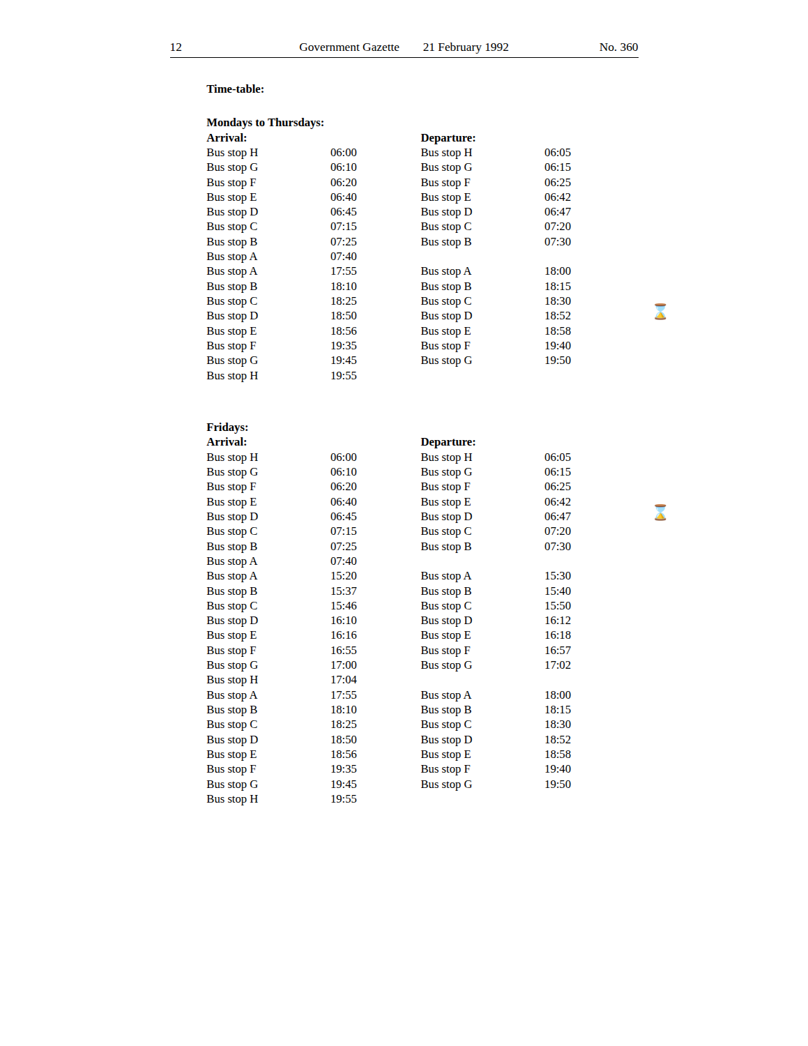12
Government Gazette21 February 1992
No. 360
Time-table:
Mondays to Thursdays:
| Arrival: | | Departure: | |
| --- | --- | --- | --- |
| Bus stop H | 06:00 | Bus stop H | 06:05 |
| Bus stop G | 06:10 | Bus stop G | 06:15 |
| Bus stop F | 06:20 | Bus stop F | 06:25 |
| Bus stop E | 06:40 | Bus stop E | 06:42 |
| Bus stop D | 06:45 | Bus stop D | 06:47 |
| Bus stop C | 07:15 | Bus stop C | 07:20 |
| Bus stop B | 07:25 | Bus stop B | 07:30 |
| Bus stop A | 07:40 | | |
| Bus stop A | 17:55 | Bus stop A | 18:00 |
| Bus stop B | 18:10 | Bus stop B | 18:15 |
| Bus stop C | 18:25 | Bus stop C | 18:30 |
| Bus stop D | 18:50 | Bus stop D | 18:52 |
| Bus stop E | 18:56 | Bus stop E | 18:58 |
| Bus stop F | 19:35 | Bus stop F | 19:40 |
| Bus stop G | 19:45 | Bus stop G | 19:50 |
| Bus stop H | 19:55 | | |
Fridays:
| Arrival: | | Departure: | |
| --- | --- | --- | --- |
| Bus stop H | 06:00 | Bus stop H | 06:05 |
| Bus stop G | 06:10 | Bus stop G | 06:15 |
| Bus stop F | 06:20 | Bus stop F | 06:25 |
| Bus stop E | 06:40 | Bus stop E | 06:42 |
| Bus stop D | 06:45 | Bus stop D | 06:47 |
| Bus stop C | 07:15 | Bus stop C | 07:20 |
| Bus stop B | 07:25 | Bus stop B | 07:30 |
| Bus stop A | 07:40 | | |
| Bus stop A | 15:20 | Bus stop A | 15:30 |
| Bus stop B | 15:37 | Bus stop B | 15:40 |
| Bus stop C | 15:46 | Bus stop C | 15:50 |
| Bus stop D | 16:10 | Bus stop D | 16:12 |
| Bus stop E | 16:16 | Bus stop E | 16:18 |
| Bus stop F | 16:55 | Bus stop F | 16:57 |
| Bus stop G | 17:00 | Bus stop G | 17:02 |
| Bus stop H | 17:04 | | |
| Bus stop A | 17:55 | Bus stop A | 18:00 |
| Bus stop B | 18:10 | Bus stop B | 18:15 |
| Bus stop C | 18:25 | Bus stop C | 18:30 |
| Bus stop D | 18:50 | Bus stop D | 18:52 |
| Bus stop E | 18:56 | Bus stop E | 18:58 |
| Bus stop F | 19:35 | Bus stop F | 19:40 |
| Bus stop G | 19:45 | Bus stop G | 19:50 |
| Bus stop H | 19:55 | | |
⌛
⌛